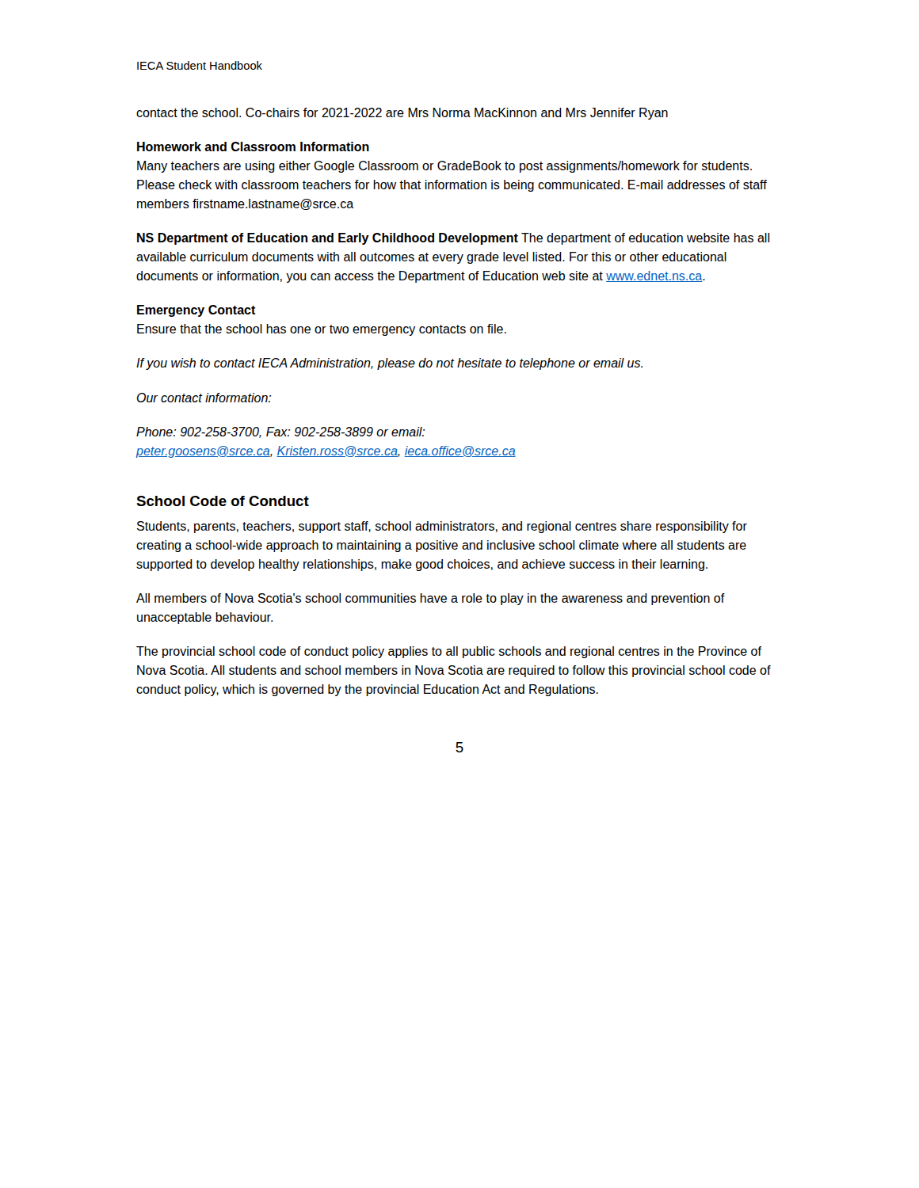IECA Student Handbook
contact the school. Co-chairs for 2021-2022 are Mrs Norma MacKinnon and Mrs Jennifer Ryan
Homework and Classroom Information
Many teachers are using either Google Classroom or GradeBook to post assignments/homework for students. Please check with classroom teachers for how that information is being communicated. E-mail addresses of staff members firstname.lastname@srce.ca
NS Department of Education and Early Childhood Development The department of education website has all available curriculum documents with all outcomes at every grade level listed. For this or other educational documents or information, you can access the Department of Education web site at www.ednet.ns.ca.
Emergency Contact
Ensure that the school has one or two emergency contacts on file.
If you wish to contact IECA Administration, please do not hesitate to telephone or email us.
Our contact information:
Phone: 902-258-3700, Fax: 902-258-3899 or email:
peter.goosens@srce.ca, Kristen.ross@srce.ca, ieca.office@srce.ca
School Code of Conduct
Students, parents, teachers, support staff, school administrators, and regional centres share responsibility for creating a school-wide approach to maintaining a positive and inclusive school climate where all students are supported to develop healthy relationships, make good choices, and achieve success in their learning.
All members of Nova Scotia's school communities have a role to play in the awareness and prevention of unacceptable behaviour.
The provincial school code of conduct policy applies to all public schools and regional centres in the Province of Nova Scotia. All students and school members in Nova Scotia are required to follow this provincial school code of conduct policy, which is governed by the provincial Education Act and Regulations.
5